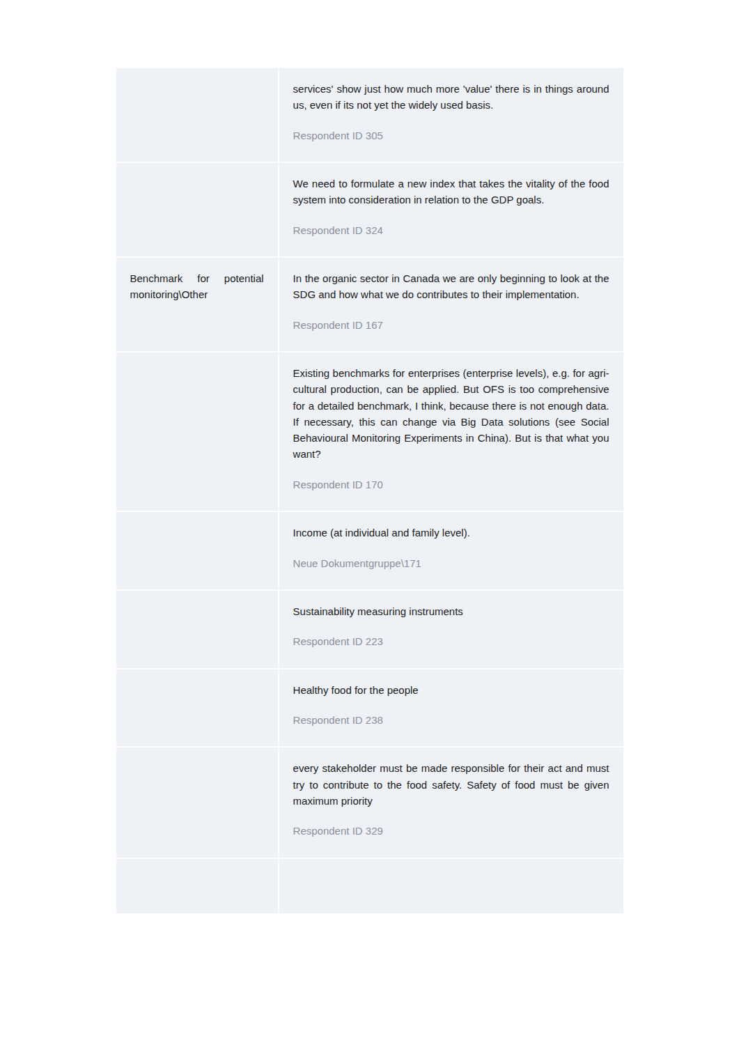| | services' show just how much more 'value' there is in things around us, even if its not yet the widely used basis. Respondent ID 305 |
| | We need to formulate a new index that takes the vitality of the food system into consideration in relation to the GDP goals. Respondent ID 324 |
| Benchmark for potential monitoring\Other | In the organic sector in Canada we are only beginning to look at the SDG and how what we do contributes to their implementation. Respondent ID 167 |
| | Existing benchmarks for enterprises (enterprise levels), e.g. for agricultural production, can be applied. But OFS is too comprehensive for a detailed benchmark, I think, because there is not enough data. If necessary, this can change via Big Data solutions (see Social Behavioural Monitoring Experiments in China). But is that what you want? Respondent ID 170 |
| | Income (at individual and family level). Neue Dokumentgruppe\171 |
| | Sustainability measuring instruments Respondent ID 223 |
| | Healthy food for the people Respondent ID 238 |
| | every stakeholder must be made responsible for their act and must try to contribute to the food safety. Safety of food must be given maximum priority Respondent ID 329 |